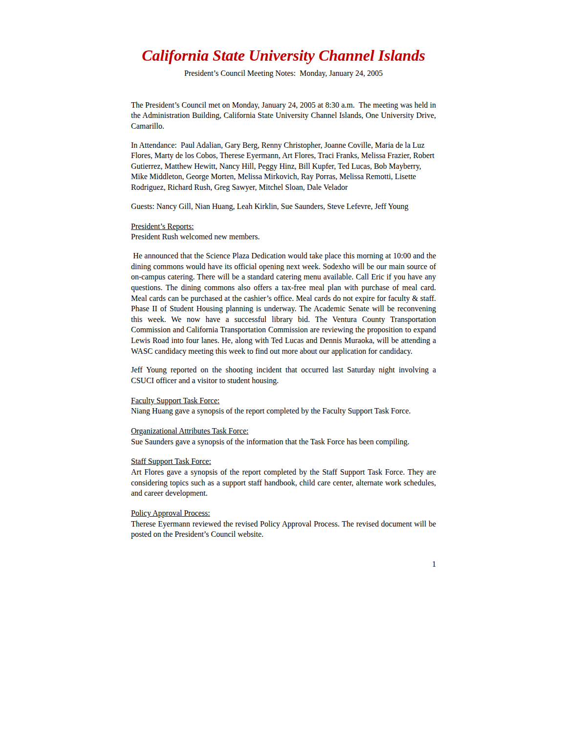California State University Channel Islands
President’s Council Meeting Notes: Monday, January 24, 2005
The President’s Council met on Monday, January 24, 2005 at 8:30 a.m. The meeting was held in the Administration Building, California State University Channel Islands, One University Drive, Camarillo.
In Attendance: Paul Adalian, Gary Berg, Renny Christopher, Joanne Coville, Maria de la Luz Flores, Marty de los Cobos, Therese Eyermann, Art Flores, Traci Franks, Melissa Frazier, Robert Gutierrez, Matthew Hewitt, Nancy Hill, Peggy Hinz, Bill Kupfer, Ted Lucas, Bob Mayberry, Mike Middleton, George Morten, Melissa Mirkovich, Ray Porras, Melissa Remotti, Lisette Rodriguez, Richard Rush, Greg Sawyer, Mitchel Sloan, Dale Velador
Guests: Nancy Gill, Nian Huang, Leah Kirklin, Sue Saunders, Steve Lefevre, Jeff Young
President’s Reports:
President Rush welcomed new members.
He announced that the Science Plaza Dedication would take place this morning at 10:00 and the dining commons would have its official opening next week. Sodexho will be our main source of on-campus catering. There will be a standard catering menu available. Call Eric if you have any questions. The dining commons also offers a tax-free meal plan with purchase of meal card. Meal cards can be purchased at the cashier’s office. Meal cards do not expire for faculty & staff. Phase II of Student Housing planning is underway. The Academic Senate will be reconvening this week. We now have a successful library bid. The Ventura County Transportation Commission and California Transportation Commission are reviewing the proposition to expand Lewis Road into four lanes. He, along with Ted Lucas and Dennis Muraoka, will be attending a WASC candidacy meeting this week to find out more about our application for candidacy.
Jeff Young reported on the shooting incident that occurred last Saturday night involving a CSUCI officer and a visitor to student housing.
Faculty Support Task Force:
Niang Huang gave a synopsis of the report completed by the Faculty Support Task Force.
Organizational Attributes Task Force:
Sue Saunders gave a synopsis of the information that the Task Force has been compiling.
Staff Support Task Force:
Art Flores gave a synopsis of the report completed by the Staff Support Task Force. They are considering topics such as a support staff handbook, child care center, alternate work schedules, and career development.
Policy Approval Process:
Therese Eyermann reviewed the revised Policy Approval Process. The revised document will be posted on the President’s Council website.
1